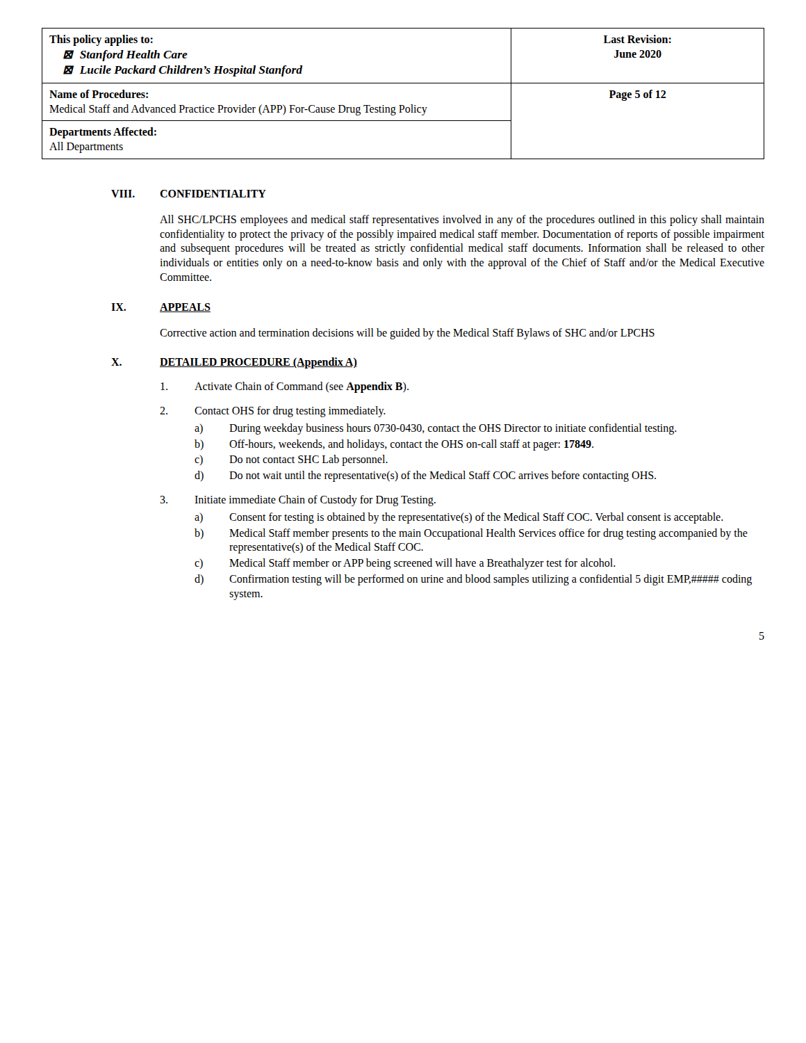| This policy applies to: ⊠ Stanford Health Care ⊠ Lucile Packard Children’s Hospital Stanford | Last Revision: June 2020 |
| Name of Procedures: Medical Staff and Advanced Practice Provider (APP) For-Cause Drug Testing Policy | Page 5 of 12 |
| Departments Affected: All Departments |
VIII. CONFIDENTIALITY
All SHC/LPCHS employees and medical staff representatives involved in any of the procedures outlined in this policy shall maintain confidentiality to protect the privacy of the possibly impaired medical staff member. Documentation of reports of possible impairment and subsequent procedures will be treated as strictly confidential medical staff documents. Information shall be released to other individuals or entities only on a need-to-know basis and only with the approval of the Chief of Staff and/or the Medical Executive Committee.
IX. APPEALS
Corrective action and termination decisions will be guided by the Medical Staff Bylaws of SHC and/or LPCHS
X. DETAILED PROCEDURE (Appendix A)
Activate Chain of Command (see Appendix B).
Contact OHS for drug testing immediately.
During weekday business hours 0730-0430, contact the OHS Director to initiate confidential testing.
Off-hours, weekends, and holidays, contact the OHS on-call staff at pager: 17849.
Do not contact SHC Lab personnel.
Do not wait until the representative(s) of the Medical Staff COC arrives before contacting OHS.
Initiate immediate Chain of Custody for Drug Testing.
Consent for testing is obtained by the representative(s) of the Medical Staff COC. Verbal consent is acceptable.
Medical Staff member presents to the main Occupational Health Services office for drug testing accompanied by the representative(s) of the Medical Staff COC.
Medical Staff member or APP being screened will have a Breathalyzer test for alcohol.
Confirmation testing will be performed on urine and blood samples utilizing a confidential 5 digit EMP,##### coding system.
5